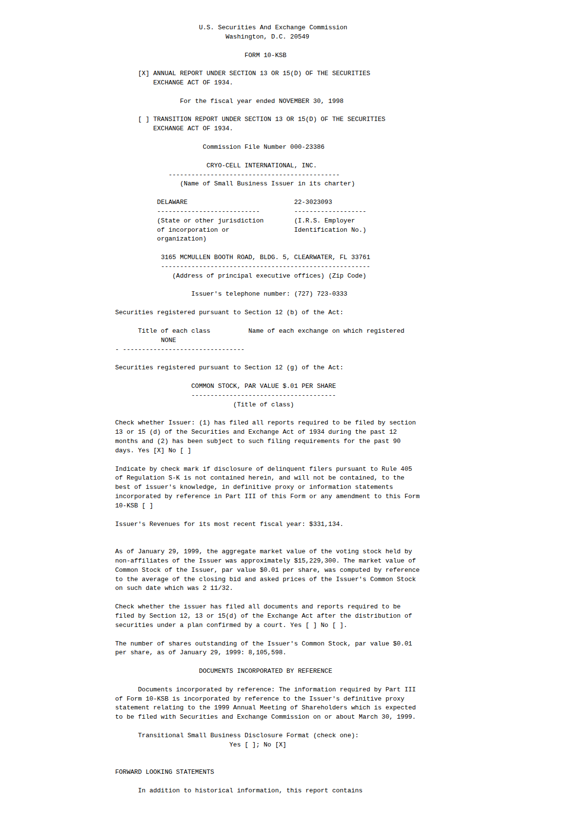U.S. Securities And Exchange Commission
                             Washington, D.C. 20549

                                  FORM 10-KSB

      [X] ANNUAL REPORT UNDER SECTION 13 OR 15(D) OF THE SECURITIES
          EXCHANGE ACT OF 1934.

                 For the fiscal year ended NOVEMBER 30, 1998

      [ ] TRANSITION REPORT UNDER SECTION 13 OR 15(D) OF THE SECURITIES
          EXCHANGE ACT OF 1934.

                       Commission File Number 000-23386

                        CRYO-CELL INTERNATIONAL, INC.
              ---------------------------------------------
                 (Name of Small Business Issuer in its charter)

           DELAWARE                            22-3023093
           ---------------------------         -------------------
           (State or other jurisdiction        (I.R.S. Employer
           of incorporation or                 Identification No.)
           organization)

            3165 MCMULLEN BOOTH ROAD, BLDG. 5, CLEARWATER, FL 33761
            -------------------------------------------------------
               (Address of principal executive offices) (Zip Code)

                    Issuer's telephone number: (727) 723-0333

Securities registered pursuant to Section 12 (b) of the Act:

      Title of each class          Name of each exchange on which registered
            NONE
- --------------------------------

Securities registered pursuant to Section 12 (g) of the Act:

                    COMMON STOCK, PAR VALUE $.01 PER SHARE
                    --------------------------------------
                               (Title of class)

Check whether Issuer: (1) has filed all reports required to be filed by section
13 or 15 (d) of the Securities and Exchange Act of 1934 during the past 12
months and (2) has been subject to such filing requirements for the past 90
days. Yes [X] No [ ]

Indicate by check mark if disclosure of delinquent filers pursuant to Rule 405
of Regulation S-K is not contained herein, and will not be contained, to the
best of issuer's knowledge, in definitive proxy or information statements
incorporated by reference in Part III of this Form or any amendment to this Form
10-KSB [ ]

Issuer's Revenues for its most recent fiscal year: $331,134.


As of January 29, 1999, the aggregate market value of the voting stock held by
non-affiliates of the Issuer was approximately $15,229,300. The market value of
Common Stock of the Issuer, par value $0.01 per share, was computed by reference
to the average of the closing bid and asked prices of the Issuer's Common Stock
on such date which was 2 11/32.

Check whether the issuer has filed all documents and reports required to be
filed by Section 12, 13 or 15(d) of the Exchange Act after the distribution of
securities under a plan confirmed by a court. Yes [ ] No [ ].

The number of shares outstanding of the Issuer's Common Stock, par value $0.01
per share, as of January 29, 1999: 8,105,598.

                      DOCUMENTS INCORPORATED BY REFERENCE

      Documents incorporated by reference: The information required by Part III
of Form 10-KSB is incorporated by reference to the Issuer's definitive proxy
statement relating to the 1999 Annual Meeting of Shareholders which is expected
to be filed with Securities and Exchange Commission on or about March 30, 1999.

      Transitional Small Business Disclosure Format (check one):
                              Yes [ ]; No [X]


FORWARD LOOKING STATEMENTS

      In addition to historical information, this report contains